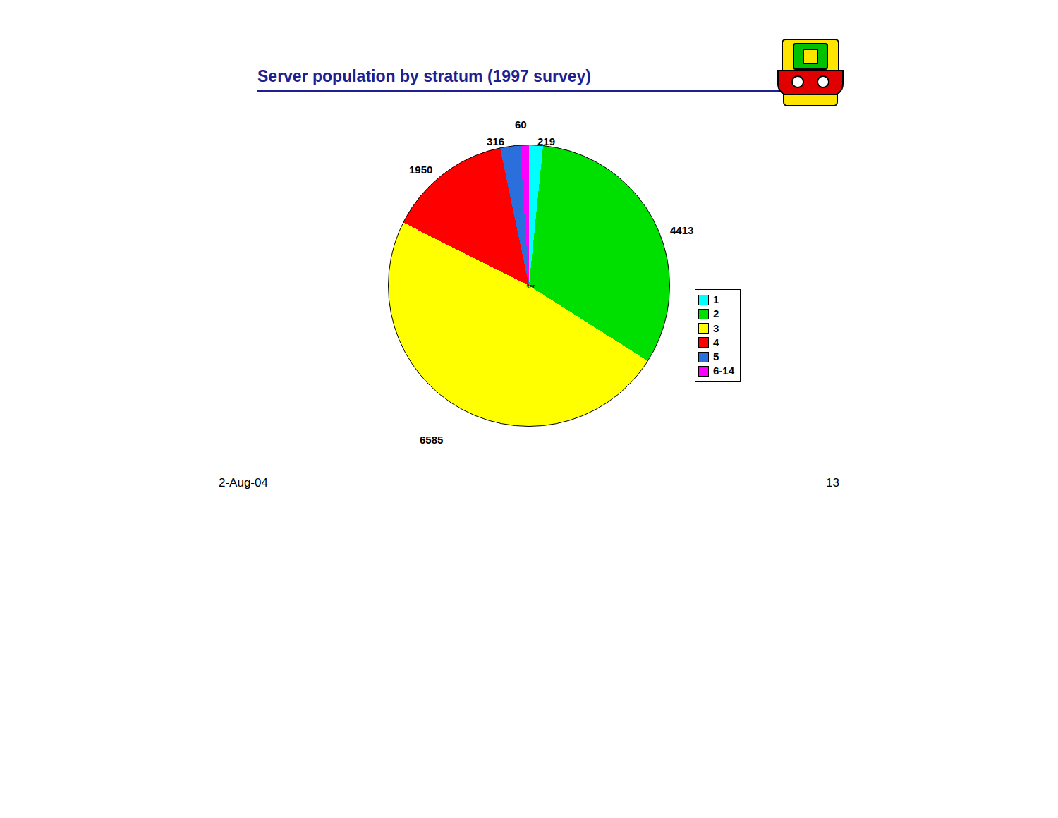Server population by stratum (1997 survey)
ser
60
316
219
1950
4413
6585
1
2
3
4
5
6-14
2-Aug-04
13